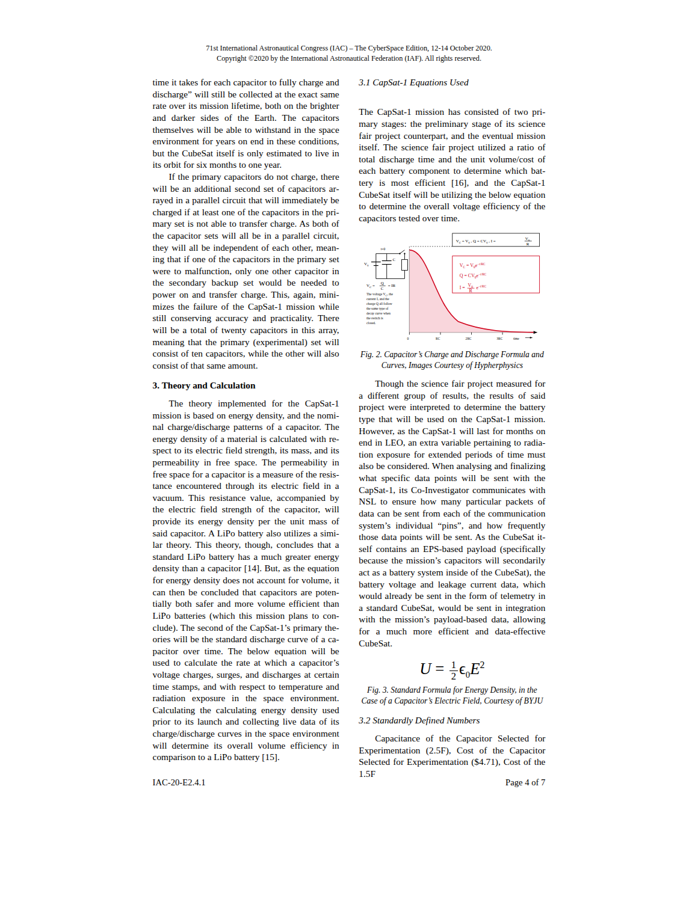71st International Astronautical Congress (IAC) – The CyberSpace Edition, 12-14 October 2020.
Copyright ©2020 by the International Astronautical Federation (IAF). All rights reserved.
time it takes for each capacitor to fully charge and discharge” will still be collected at the exact same rate over its mission lifetime, both on the brighter and darker sides of the Earth. The capacitors themselves will be able to withstand in the space environment for years on end in these conditions, but the CubeSat itself is only estimated to live in its orbit for six months to one year.
If the primary capacitors do not charge, there will be an additional second set of capacitors arrayed in a parallel circuit that will immediately be charged if at least one of the capacitors in the primary set is not able to transfer charge. As both of the capacitor sets will all be in a parallel circuit, they will all be independent of each other, meaning that if one of the capacitors in the primary set were to malfunction, only one other capacitor in the secondary backup set would be needed to power on and transfer charge. This, again, minimizes the failure of the CapSat-1 mission while still conserving accuracy and practicality. There will be a total of twenty capacitors in this array, meaning that the primary (experimental) set will consist of ten capacitors, while the other will also consist of that same amount.
3. Theory and Calculation
The theory implemented for the CapSat-1 mission is based on energy density, and the nominal charge/discharge patterns of a capacitor. The energy density of a material is calculated with respect to its electric field strength, its mass, and its permeability in free space. The permeability in free space for a capacitor is a measure of the resistance encountered through its electric field in a vacuum. This resistance value, accompanied by the electric field strength of the capacitor, will provide its energy density per the unit mass of said capacitor. A LiPo battery also utilizes a similar theory. This theory, though, concludes that a standard LiPo battery has a much greater energy density than a capacitor [14]. But, as the equation for energy density does not account for volume, it can then be concluded that capacitors are potentially both safer and more volume efficient than LiPo batteries (which this mission plans to conclude). The second of the CapSat-1’s primary theories will be the standard discharge curve of a capacitor over time. The below equation will be used to calculate the rate at which a capacitor’s voltage charges, surges, and discharges at certain time stamps, and with respect to temperature and radiation exposure in the space environment. Calculating the calculating energy density used prior to its launch and collecting live data of its charge/discharge curves in the space environment will determine its overall volume efficiency in comparison to a LiPo battery [15].
3.1 CapSat-1 Equations Used
The CapSat-1 mission has consisted of two primary stages: the preliminary stage of its science fair project counterpart, and the eventual mission itself. The science fair project utilized a ratio of total discharge time and the unit volume/cost of each battery component to determine which battery is most efficient [16], and the CapSat-1 CubeSat itself will be utilizing the below equation to determine the overall voltage efficiency of the capacitors tested over time.
VC = V0 , Q = CV0 , I = V0 R t=0 V0 C R VC = Q C = IR VC = V0e−t/RC Q = CV0e−t/RC I = V0 R e−t/RC The voltage VC, the current I, and the charge Q all follow the same type of decay curve when the switch is closed. 0 RC 2RC 3RC time
Fig. 2. Capacitor’s Charge and Discharge Formula and Curves, Images Courtesy of Hypherphysics
Though the science fair project measured for a different group of results, the results of said project were interpreted to determine the battery type that will be used on the CapSat-1 mission. However, as the CapSat-1 will last for months on end in LEO, an extra variable pertaining to radiation exposure for extended periods of time must also be considered. When analysing and finalizing what specific data points will be sent with the CapSat-1, its Co-Investigator communicates with NSL to ensure how many particular packets of data can be sent from each of the communication system’s individual “pins”, and how frequently those data points will be sent. As the CubeSat itself contains an EPS-based payload (specifically because the mission’s capacitors will secondarily act as a battery system inside of the CubeSat), the battery voltage and leakage current data, which would already be sent in the form of telemetry in a standard CubeSat, would be sent in integration with the mission’s payload-based data, allowing for a much more efficient and data-effective CubeSat.
U = 12ϵ0E2
Fig. 3. Standard Formula for Energy Density, in the Case of a Capacitor’s Electric Field, Courtesy of BYJU
3.2 Standardly Defined Numbers
Capacitance of the Capacitor Selected for Experimentation (2.5F), Cost of the Capacitor Selected for Experimentation ($4.71), Cost of the 1.5F
IAC-20-E2.4.1 Page 4 of 7